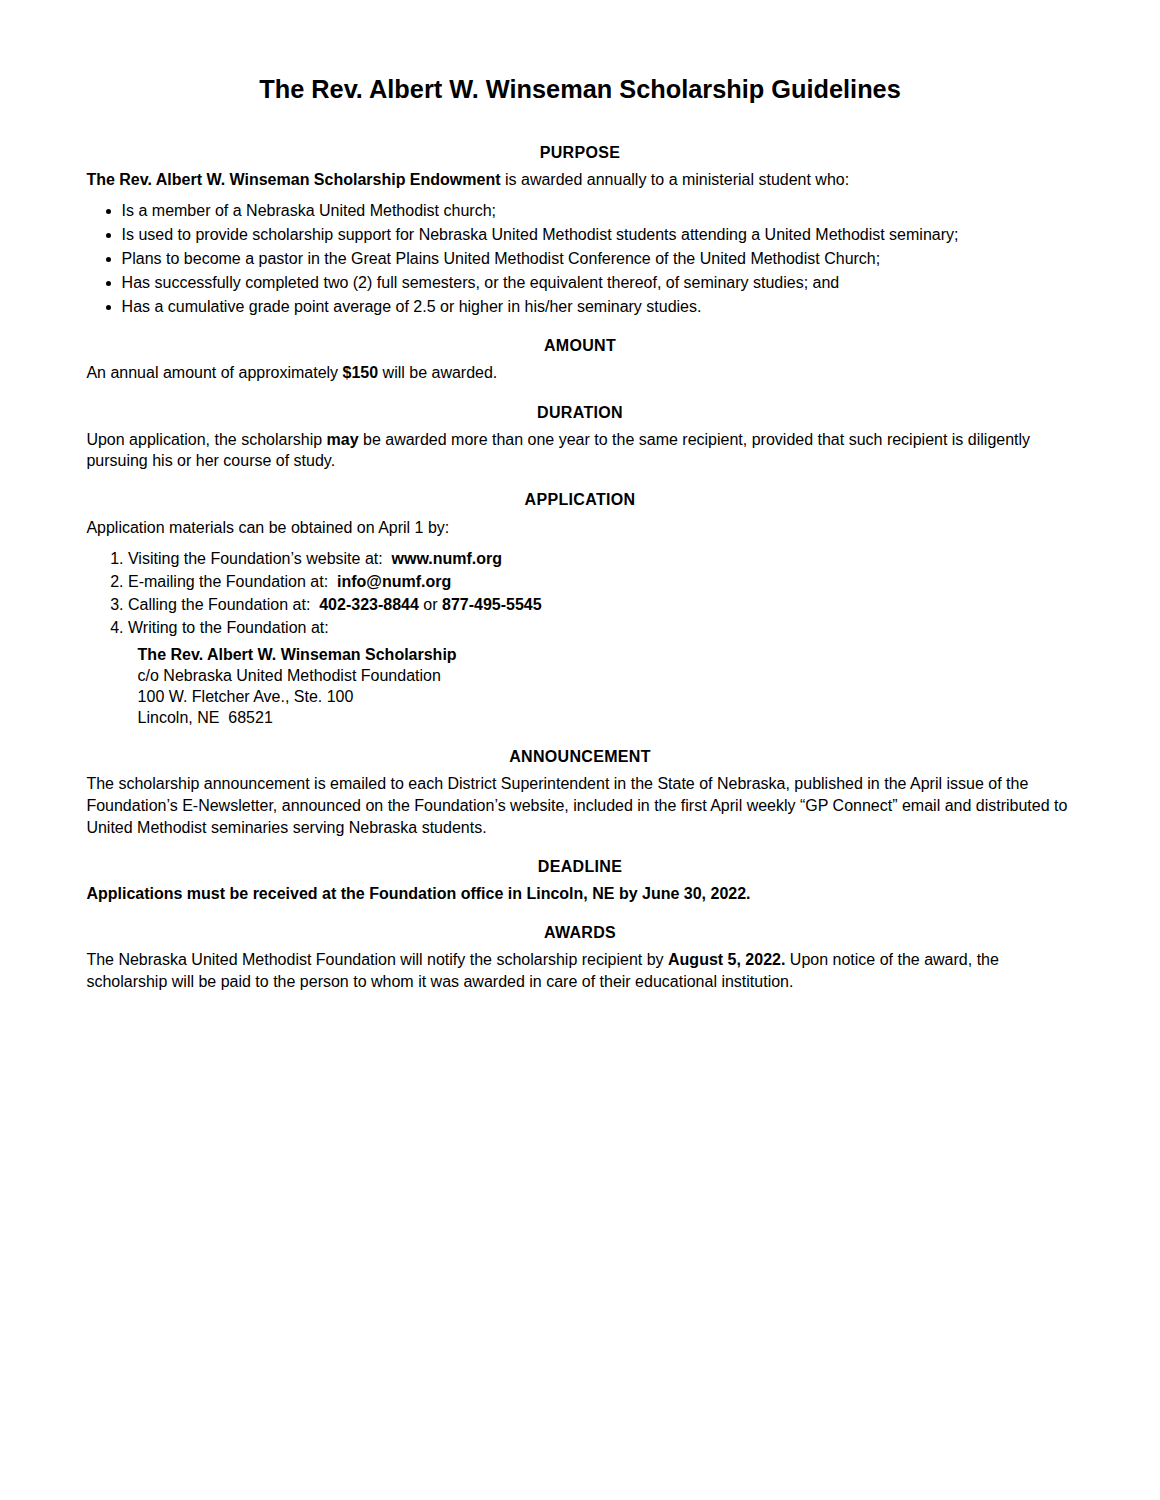The Rev. Albert W. Winseman Scholarship Guidelines
PURPOSE
The Rev. Albert W. Winseman Scholarship Endowment is awarded annually to a ministerial student who:
Is a member of a Nebraska United Methodist church;
Is used to provide scholarship support for Nebraska United Methodist students attending a United Methodist seminary;
Plans to become a pastor in the Great Plains United Methodist Conference of the United Methodist Church;
Has successfully completed two (2) full semesters, or the equivalent thereof, of seminary studies; and
Has a cumulative grade point average of 2.5 or higher in his/her seminary studies.
AMOUNT
An annual amount of approximately $150 will be awarded.
DURATION
Upon application, the scholarship may be awarded more than one year to the same recipient, provided that such recipient is diligently pursuing his or her course of study.
APPLICATION
Application materials can be obtained on April 1 by:
Visiting the Foundation’s website at: www.numf.org
E-mailing the Foundation at: info@numf.org
Calling the Foundation at: 402-323-8844 or 877-495-5545
Writing to the Foundation at:
The Rev. Albert W. Winseman Scholarship
c/o Nebraska United Methodist Foundation
100 W. Fletcher Ave., Ste. 100
Lincoln, NE 68521
ANNOUNCEMENT
The scholarship announcement is emailed to each District Superintendent in the State of Nebraska, published in the April issue of the Foundation’s E-Newsletter, announced on the Foundation’s website, included in the first April weekly “GP Connect” email and distributed to United Methodist seminaries serving Nebraska students.
DEADLINE
Applications must be received at the Foundation office in Lincoln, NE by June 30, 2022.
AWARDS
The Nebraska United Methodist Foundation will notify the scholarship recipient by August 5, 2022. Upon notice of the award, the scholarship will be paid to the person to whom it was awarded in care of their educational institution.